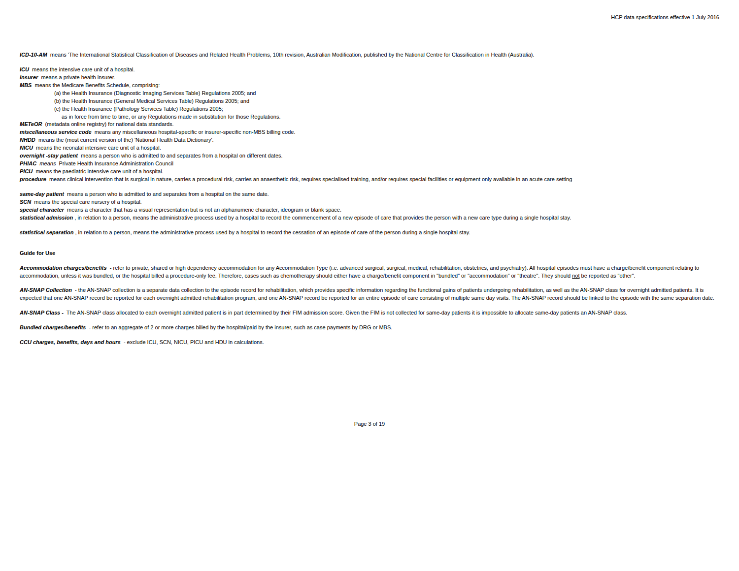HCP data specifications effective 1 July 2016
ICD-10-AM means 'The International Statistical Classification of Diseases and Related Health Problems, 10th revision, Australian Modification, published by the National Centre for Classification in Health (Australia).
ICU means the intensive care unit of a hospital.
insurer means a private health insurer.
MBS means the Medicare Benefits Schedule, comprising:
(a) the Health Insurance (Diagnostic Imaging Services Table) Regulations 2005; and
(b) the Health Insurance (General Medical Services Table) Regulations 2005; and
(c) the Health Insurance (Pathology Services Table) Regulations 2005;
as in force from time to time, or any Regulations made in substitution for those Regulations.
METeOR (metadata online registry) for national data standards.
miscellaneous service code means any miscellaneous hospital-specific or insurer-specific non-MBS billing code.
NHDD means the (most current version of the) 'National Health Data Dictionary'.
NICU means the neonatal intensive care unit of a hospital.
overnight -stay patient means a person who is admitted to and separates from a hospital on different dates.
PHIAC means Private Health Insurance Administration Council
PICU means the paediatric intensive care unit of a hospital.
procedure means clinical intervention that is surgical in nature, carries a procedural risk, carries an anaesthetic risk, requires specialised training, and/or requires special facilities or equipment only available in an acute care setting
same-day patient means a person who is admitted to and separates from a hospital on the same date.
SCN means the special care nursery of a hospital.
special character means a character that has a visual representation but is not an alphanumeric character, ideogram or blank space.
statistical admission , in relation to a person, means the administrative process used by a hospital to record the commencement of a new episode of care that provides the person with a new care type during a single hospital stay.
statistical separation , in relation to a person, means the administrative process used by a hospital to record the cessation of an episode of care of the person during a single hospital stay.
Guide for Use
Accommodation charges/benefits - refer to private, shared or high dependency accommodation for any Accommodation Type (i.e. advanced surgical, surgical, medical, rehabilitation, obstetrics, and psychiatry). All hospital episodes must have a charge/benefit component relating to accommodation, unless it was bundled, or the hospital billed a procedure-only fee. Therefore, cases such as chemotherapy should either have a charge/benefit component in "bundled" or "accommodation" or "theatre". They should not be reported as "other".
AN-SNAP Collection - the AN-SNAP collection is a separate data collection to the episode record for rehabilitation, which provides specific information regarding the functional gains of patients undergoing rehabilitation, as well as the AN-SNAP class for overnight admitted patients. It is expected that one AN-SNAP record be reported for each overnight admitted rehabilitation program, and one AN-SNAP record be reported for an entire episode of care consisting of multiple same day visits. The AN-SNAP record should be linked to the episode with the same separation date.
AN-SNAP Class - The AN-SNAP class allocated to each overnight admitted patient is in part determined by their FIM admission score. Given the FIM is not collected for same-day patients it is impossible to allocate same-day patients an AN-SNAP class.
Bundled charges/benefits - refer to an aggregate of 2 or more charges billed by the hospital/paid by the insurer, such as case payments by DRG or MBS.
CCU charges, benefits, days and hours - exclude ICU, SCN, NICU, PICU and HDU in calculations.
Page 3 of 19